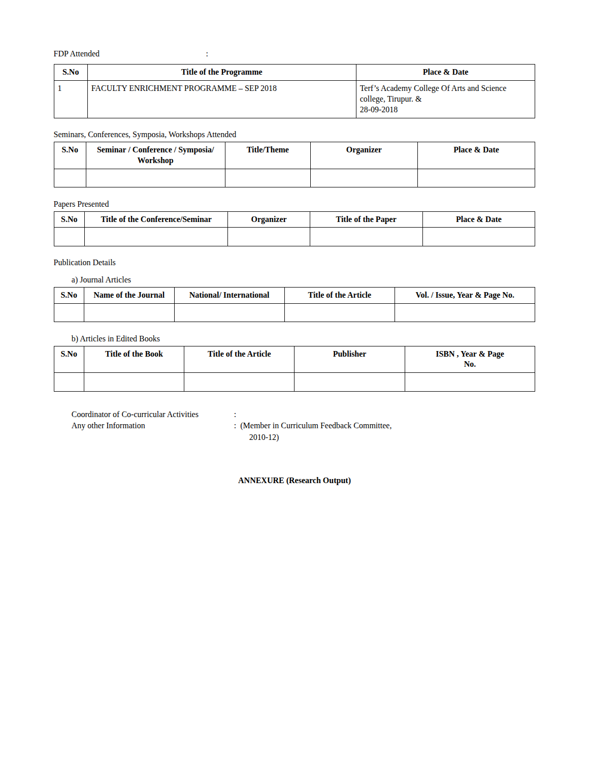FDP Attended:
| S.No | Title of the Programme | Place & Date |
| --- | --- | --- |
| 1 | FACULTY ENRICHMENT PROGRAMME – SEP 2018 | Terf’s Academy College Of Arts and Science college, Tirupur. & 28-09-2018 |
Seminars, Conferences, Symposia, Workshops Attended
| S.No | Seminar / Conference / Symposia/ Workshop | Title/Theme | Organizer | Place & Date |
| --- | --- | --- | --- | --- |
Papers Presented
| S.No | Title of the Conference/Seminar | Organizer | Title of the Paper | Place & Date |
| --- | --- | --- | --- | --- |
Publication Details
a) Journal Articles
| S.No | Name of the Journal | National/ International | Title of the Article | Vol. / Issue, Year & Page No. |
| --- | --- | --- | --- | --- |
b) Articles in Edited Books
| S.No | Title of the Book | Title of the Article | Publisher | ISBN , Year & Page No. |
| --- | --- | --- | --- | --- |
Coordinator of Co-curricular Activities:
Any other Information: (Member in Curriculum Feedback Committee,
2010-12)
ANNEXURE (Research Output)